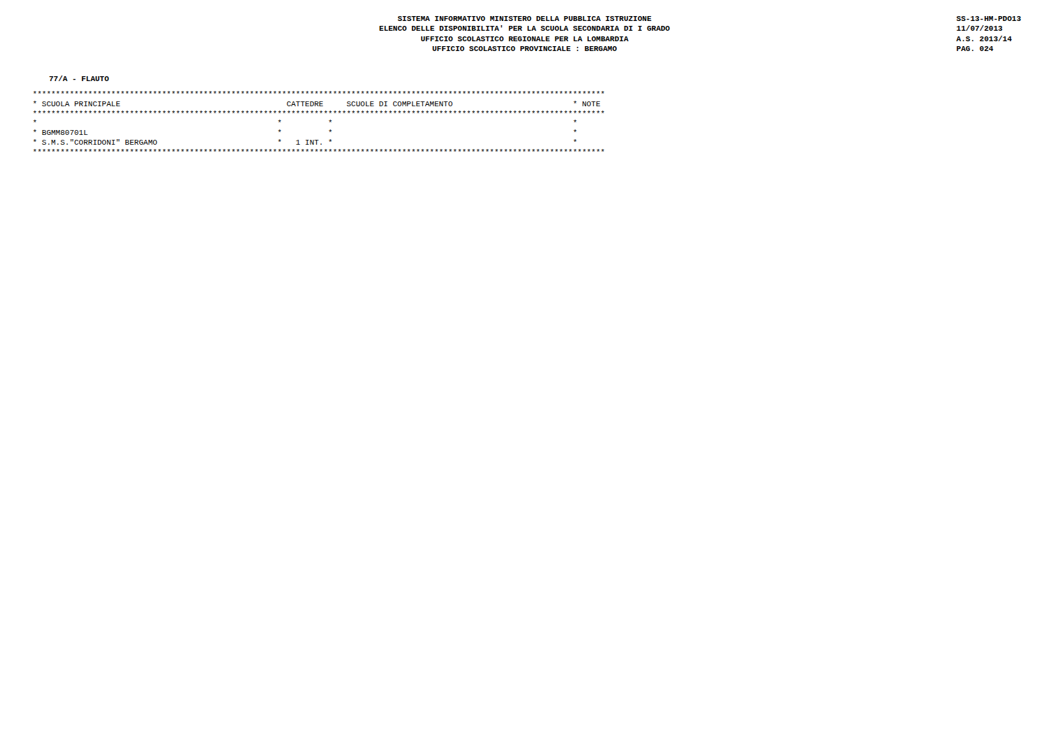SISTEMA INFORMATIVO MINISTERO DELLA PUBBLICA ISTRUZIONE
ELENCO DELLE DISPONIBILITA' PER LA SCUOLA SECONDARIA DI I GRADO
UFFICIO SCOLASTICO REGIONALE PER LA LOMBARDIA
UFFICIO SCOLASTICO PROVINCIALE : BERGAMO
SS-13-HM-PDO13 11/07/2013 A.S. 2013/14 PAG. 024
77/A - FLAUTO
 ****************************************************************************************************************************
 * SCUOLA PRINCIPALE                                    CATTEDRE     SCUOLE DI COMPLETAMENTO                          * NOTE
 ****************************************************************************************************************************
 *                                                    *          *                                                    *
 * BGMM80701L                                         *          *                                                    *
 * S.M.S."CORRIDONI" BERGAMO                          *   1 INT. *                                                    *
 ****************************************************************************************************************************